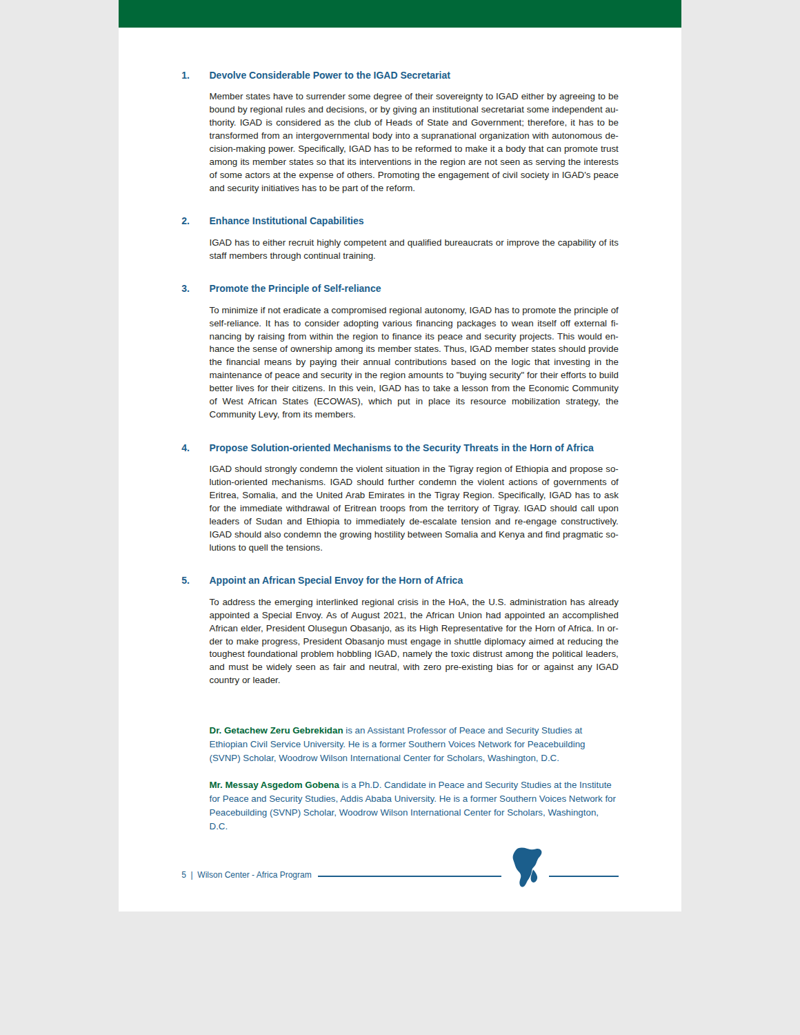Devolve Considerable Power to the IGAD Secretariat
Member states have to surrender some degree of their sovereignty to IGAD either by agreeing to be bound by regional rules and decisions, or by giving an institutional secretariat some independent authority. IGAD is considered as the club of Heads of State and Government; therefore, it has to be transformed from an intergovernmental body into a supranational organization with autonomous decision-making power. Specifically, IGAD has to be reformed to make it a body that can promote trust among its member states so that its interventions in the region are not seen as serving the interests of some actors at the expense of others. Promoting the engagement of civil society in IGAD's peace and security initiatives has to be part of the reform.
Enhance Institutional Capabilities
IGAD has to either recruit highly competent and qualified bureaucrats or improve the capability of its staff members through continual training.
Promote the Principle of Self-reliance
To minimize if not eradicate a compromised regional autonomy, IGAD has to promote the principle of self-reliance. It has to consider adopting various financing packages to wean itself off external financing by raising from within the region to finance its peace and security projects. This would enhance the sense of ownership among its member states. Thus, IGAD member states should provide the financial means by paying their annual contributions based on the logic that investing in the maintenance of peace and security in the region amounts to "buying security" for their efforts to build better lives for their citizens. In this vein, IGAD has to take a lesson from the Economic Community of West African States (ECOWAS), which put in place its resource mobilization strategy, the Community Levy, from its members.
Propose Solution-oriented Mechanisms to the Security Threats in the Horn of Africa
IGAD should strongly condemn the violent situation in the Tigray region of Ethiopia and propose solution-oriented mechanisms. IGAD should further condemn the violent actions of governments of Eritrea, Somalia, and the United Arab Emirates in the Tigray Region. Specifically, IGAD has to ask for the immediate withdrawal of Eritrean troops from the territory of Tigray. IGAD should call upon leaders of Sudan and Ethiopia to immediately de-escalate tension and re-engage constructively. IGAD should also condemn the growing hostility between Somalia and Kenya and find pragmatic solutions to quell the tensions.
Appoint an African Special Envoy for the Horn of Africa
To address the emerging interlinked regional crisis in the HoA, the U.S. administration has already appointed a Special Envoy. As of August 2021, the African Union had appointed an accomplished African elder, President Olusegun Obasanjo, as its High Representative for the Horn of Africa. In order to make progress, President Obasanjo must engage in shuttle diplomacy aimed at reducing the toughest foundational problem hobbling IGAD, namely the toxic distrust among the political leaders, and must be widely seen as fair and neutral, with zero pre-existing bias for or against any IGAD country or leader.
Dr. Getachew Zeru Gebrekidan is an Assistant Professor of Peace and Security Studies at Ethiopian Civil Service University. He is a former Southern Voices Network for Peacebuilding (SVNP) Scholar, Woodrow Wilson International Center for Scholars, Washington, D.C.
Mr. Messay Asgedom Gobena is a Ph.D. Candidate in Peace and Security Studies at the Institute for Peace and Security Studies, Addis Ababa University. He is a former Southern Voices Network for Peacebuilding (SVNP) Scholar, Woodrow Wilson International Center for Scholars, Washington, D.C.
5 | Wilson Center - Africa Program